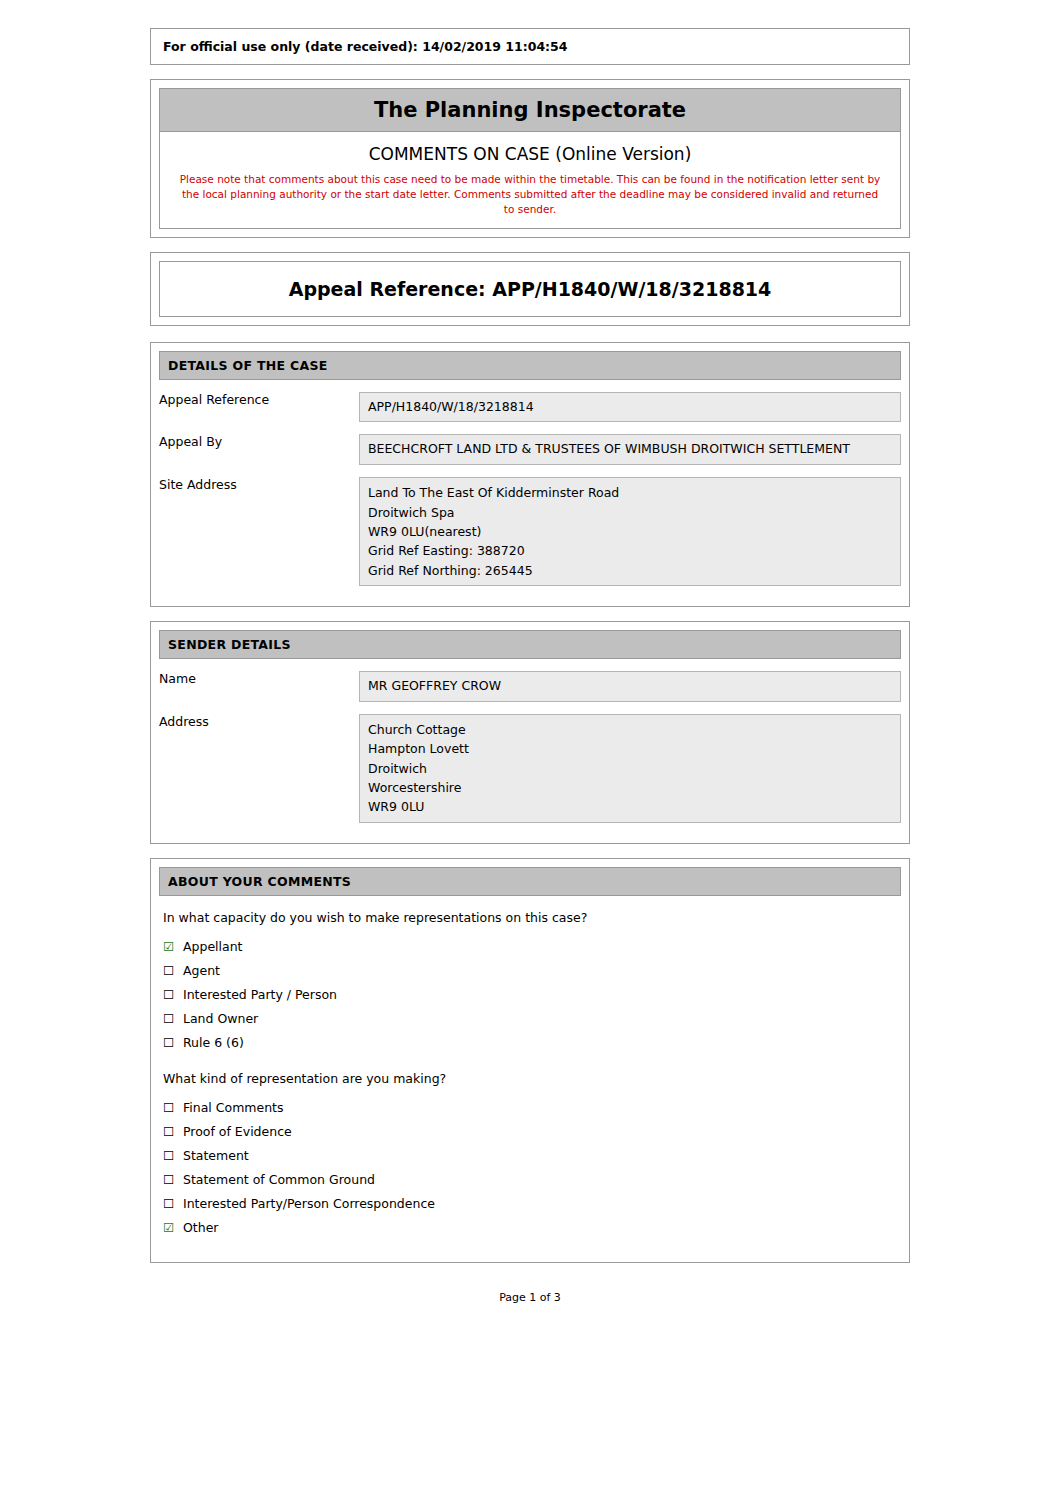For official use only (date received): 14/02/2019 11:04:54
The Planning Inspectorate
COMMENTS ON CASE (Online Version)
Please note that comments about this case need to be made within the timetable. This can be found in the notification letter sent by the local planning authority or the start date letter. Comments submitted after the deadline may be considered invalid and returned to sender.
Appeal Reference: APP/H1840/W/18/3218814
DETAILS OF THE CASE
| Appeal Reference | APP/H1840/W/18/3218814 |
| Appeal By | BEECHCROFT LAND LTD & TRUSTEES OF WIMBUSH DROITWICH SETTLEMENT |
| Site Address | Land To The East Of Kidderminster Road Droitwich Spa WR9 0LU(nearest) Grid Ref Easting: 388720 Grid Ref Northing: 265445 |
SENDER DETAILS
| Name | MR GEOFFREY CROW |
| Address | Church Cottage Hampton Lovett Droitwich Worcestershire WR9 0LU |
ABOUT YOUR COMMENTS
In what capacity do you wish to make representations on this case?
☑ Appellant
☐ Agent
☐ Interested Party / Person
☐ Land Owner
☐ Rule 6 (6)
What kind of representation are you making?
☐ Final Comments
☐ Proof of Evidence
☐ Statement
☐ Statement of Common Ground
☐ Interested Party/Person Correspondence
☑ Other
Page 1 of 3